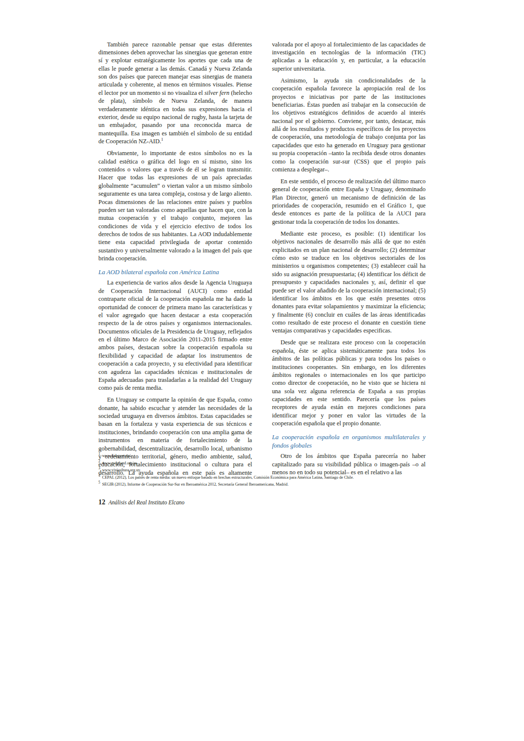También parece razonable pensar que estas diferentes dimensiones deben aprovechar las sinergias que generan entre sí y explotar estratégicamente los aportes que cada una de ellas le puede generar a las demás. Canadá y Nueva Zelanda son dos países que parecen manejar esas sinergias de manera articulada y coherente, al menos en términos visuales. Piense el lector por un momento si no visualiza el silver fern (helecho de plata), símbolo de Nueva Zelanda, de manera verdaderamente idéntica en todas sus expresiones hacia el exterior, desde su equipo nacional de rugby, hasta la tarjeta de un embajador, pasando por una reconocida marca de mantequilla. Esa imagen es también el símbolo de su entidad de Cooperación NZ-AID.1
Obviamente, lo importante de estos símbolos no es la calidad estética o gráfica del logo en sí mismo, sino los contenidos o valores que a través de él se logran transmitir. Hacer que todas las expresiones de un país apreciadas globalmente “acumulen” o viertan valor a un mismo símbolo seguramente es una tarea compleja, costosa y de largo aliento. Pocas dimensiones de las relaciones entre países y pueblos pueden ser tan valoradas como aquellas que hacen que, con la mutua cooperación y el trabajo conjunto, mejoren las condiciones de vida y el ejercicio efectivo de todos los derechos de todos de sus habitantes. La AOD indudablemente tiene esta capacidad privilegiada de aportar contenido sustantivo y universalmente valorado a la imagen del país que brinda cooperación.
La AOD bilateral española con América Latina
La experiencia de varios años desde la Agencia Uruguaya de Cooperación Internacional (AUCI) como entidad contraparte oficial de la cooperación española me ha dado la oportunidad de conocer de primera mano las características y el valor agregado que hacen destacar a esta cooperación respecto de la de otros países y organismos internacionales. Documentos oficiales de la Presidencia de Uruguay, reflejados en el último Marco de Asociación 2011-2015 firmado entre ambos países, destacan sobre la cooperación española su flexibilidad y capacidad de adaptar los instrumentos de cooperación a cada proyecto, y su efectividad para identificar con agudeza las capacidades técnicas e institucionales de España adecuadas para trasladarlas a la realidad del Uruguay como país de renta media.
En Uruguay se comparte la opinión de que España, como donante, ha sabido escuchar y atender las necesidades de la sociedad uruguaya en diversos ámbitos. Estas capacidades se basan en la fortaleza y vasta experiencia de sus técnicos e instituciones, brindando cooperación con una amplia gama de instrumentos en materia de fortalecimiento de la gobernabilidad, descentralización, desarrollo local, urbanismo y ordenamiento territorial, género, medio ambiente, salud, educación, fortalecimiento institucional o cultura para el desarrollo. La ayuda española en este país es altamente valorada por el apoyo al fortalecimiento de las capacidades de investigación en tecnologías de la información (TIC) aplicadas a la educación y, en particular, a la educación superior universitaria.
Asimismo, la ayuda sin condicionalidades de la cooperación española favorece la apropiación real de los proyectos e iniciativas por parte de las instituciones beneficiarias. Éstas pueden así trabajar en la consecución de los objetivos estratégicos definidos de acuerdo al interés nacional por el gobierno. Conviene, por tanto, destacar, más allá de los resultados y productos específicos de los proyectos de cooperación, una metodología de trabajo conjunta por las capacidades que esto ha generado en Uruguay para gestionar su propia cooperación –tanto la recibida desde otros donantes como la cooperación sur-sur (CSS) que el propio país comienza a desplegar–.
En este sentido, el proceso de realización del último marco general de cooperación entre España y Uruguay, denominado Plan Director, generó un mecanismo de definición de las prioridades de cooperación, resumido en el Gráfico 1, que desde entonces es parte de la política de la AUCI para gestionar toda la cooperación de todos los donantes.
Mediante este proceso, es posible: (1) identificar los objetivos nacionales de desarrollo más allá de que no estén explicitados en un plan nacional de desarrollo; (2) determinar cómo esto se traduce en los objetivos sectoriales de los ministerios u organismos competentes; (3) establecer cuál ha sido su asignación presupuestaria; (4) identificar los déficit de presupuesto y capacidades nacionales y, así, definir el que puede ser el valor añadido de la cooperación internacional; (5) identificar los ámbitos en los que estén presentes otros donantes para evitar solapamientos y maximizar la eficiencia; y finalmente (6) concluir en cuáles de las áreas identificadas como resultado de este proceso el donante en cuestión tiene ventajas comparativas y capacidades especificas.
Desde que se realizara este proceso con la cooperación española, éste se aplica sistemáticamente para todos los ámbitos de las políticas públicas y para todos los países o instituciones cooperantes. Sin embargo, en los diferentes ámbitos regionales o internacionales en los que participo como director de cooperación, no he visto que se hiciera ni una sola vez alguna referencia de España a sus propias capacidades en este sentido. Parecería que los países receptores de ayuda están en mejores condiciones para identificar mejor y poner en valor las virtudes de la cooperación española que el propio donante.
La cooperación española en organismos multilaterales y fondos globales
Otro de los ámbitos que España parecería no haber capitalizado para su visibilidad pública o imagen-país –o al menos no en todo su potencial– es en el relativo a las
1 www.aid.govt.nz/.
2 www.mdgfund.org/es.
3 www.vivicultura.org.uy.
4 CEPAL (2012), Los países de renta media: un nuevo enfoque basado en brechas estructurales, Comisión Económica para América Latina, Santiago de Chile.
5 SEGIB (2012), Informe de Cooperación Sur-Sur en Iberoamérica 2012, Secretaría General Iberoamericana, Madrid.
12 Análisis del Real Instituto Elcano